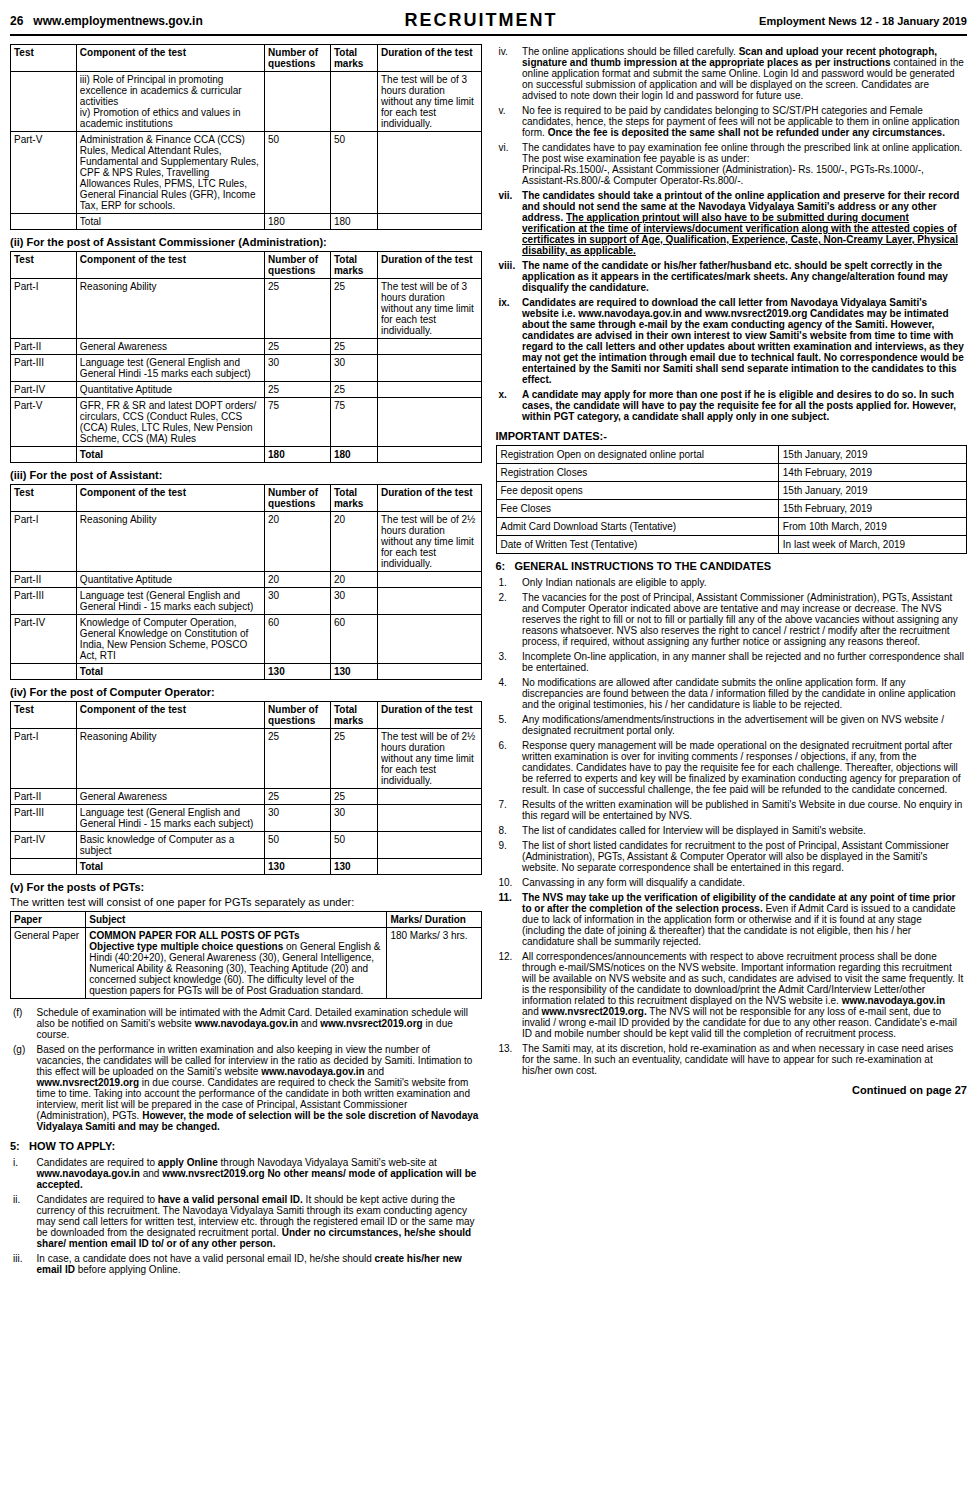26 www.employmentnews.gov.in
RECRUITMENT
Employment News 12 - 18 January 2019
| Test | Component of the test | Number of questions | Total marks | Duration of the test |
| --- | --- | --- | --- | --- |
| | iii) Role of Principal in promoting excellence in academics & curricular activities iv) Promotion of ethics and values in academic institutions | | | The test will be of 3 hours duration without any time limit for each test individually. |
| Part-V | Administration & Finance CCA (CCS) Rules, Medical Attendant Rules, Fundamental and Supplementary Rules, CPF & NPS Rules, Travelling Allowances Rules, PFMS, LTC Rules, General Financial Rules (GFR), Income Tax, ERP for schools. | 50 | 50 | |
| | Total | 180 | 180 | |
(ii) For the post of Assistant Commissioner (Administration):
| Test | Component of the test | Number of questions | Total marks | Duration of the test |
| --- | --- | --- | --- | --- |
| Part-I | Reasoning Ability | 25 | 25 | The test will be of 3 hours duration without any time limit for each test individually. |
| Part-II | General Awareness | 25 | 25 | |
| Part-III | Language test (General English and General Hindi -15 marks each subject) | 30 | 30 | |
| Part-IV | Quantitative Aptitude | 25 | 25 | |
| Part-V | GFR, FR & SR and latest DOPT orders/ circulars, CCS (Conduct Rules, CCS (CCA) Rules, LTC Rules, New Pension Scheme, CCS (MA) Rules | 75 | 75 | |
| | Total | 180 | 180 | |
(iii) For the post of Assistant:
| Test | Component of the test | Number of questions | Total marks | Duration of the test |
| --- | --- | --- | --- | --- |
| Part-I | Reasoning Ability | 20 | 20 | The test will be of 2½ hours duration without any time limit for each test individually. |
| Part-II | Quantitative Aptitude | 20 | 20 | |
| Part-III | Language test (General English and General Hindi - 15 marks each subject) | 30 | 30 | |
| Part-IV | Knowledge of Computer Operation, General Knowledge on Constitution of India, New Pension Scheme, POSCO Act, RTI | 60 | 60 | |
| | Total | 130 | 130 | |
(iv) For the post of Computer Operator:
| Test | Component of the test | Number of questions | Total marks | Duration of the test |
| --- | --- | --- | --- | --- |
| Part-I | Reasoning Ability | 25 | 25 | The test will be of 2½ hours duration without any time limit for each test individually. |
| Part-II | General Awareness | 25 | 25 | |
| Part-III | Language test (General English and General Hindi - 15 marks each subject) | 30 | 30 | |
| Part-IV | Basic knowledge of Computer as a subject | 50 | 50 | |
| | Total | 130 | 130 | |
(v) For the posts of PGTs:
The written test will consist of one paper for PGTs separately as under:
| Paper | Subject | Marks/ Duration |
| --- | --- | --- |
| General Paper | COMMON PAPER FOR ALL POSTS OF PGTs Objective type multiple choice questions on General English & Hindi (40:20+20), General Awareness (30), General Intelligence, Numerical Ability & Reasoning (30), Teaching Aptitude (20) and concerned subject knowledge (60). The difficulty level of the question papers for PGTs will be of Post Graduation standard. | 180 Marks/ 3 hrs. |
| (f) | Schedule of examination will be intimated with the Admit Card. Detailed examination schedule will also be notified on Samiti's website www.navodaya.gov.in and www.nvsrect2019.org in due course. |
| (g) | Based on the performance in written examination and also keeping in view the number of vacancies, the candidates will be called for interview in the ratio as decided by Samiti. Intimation to this effect will be uploaded on the Samiti's website www.navodaya.gov.in and www.nvsrect2019.org in due course. Candidates are required to check the Samiti's website from time to time. Taking into account the performance of the candidate in both written examination and interview, merit list will be prepared in the case of Principal, Assistant Commissioner (Administration), PGTs. However, the mode of selection will be the sole discretion of Navodaya Vidyalaya Samiti and may be changed. |
5: HOW TO APPLY:
| i. | Candidates are required to apply Online through Navodaya Vidyalaya Samiti's web-site at www.navodaya.gov.in and www.nvsrect2019.org No other means/ mode of application will be accepted. |
| ii. | Candidates are required to have a valid personal email ID. It should be kept active during the currency of this recruitment. The Navodaya Vidyalaya Samiti through its exam conducting agency may send call letters for written test, interview etc. through the registered email ID or the same may be downloaded from the designated recruitment portal. Under no circumstances, he/she should share/ mention email ID to/ or of any other person. |
| iii. | In case, a candidate does not have a valid personal email ID, he/she should create his/her new email ID before applying Online. |
| iv. | The online applications should be filled carefully. Scan and upload your recent photograph, signature and thumb impression at the appropriate places as per instructions contained in the online application format and submit the same Online. Login Id and password would be generated on successful submission of application and will be displayed on the screen. Candidates are advised to note down their login Id and password for future use. |
| v. | No fee is required to be paid by candidates belonging to SC/ST/PH categories and Female candidates, hence, the steps for payment of fees will not be applicable to them in online application form. Once the fee is deposited the same shall not be refunded under any circumstances. |
| vi. | The candidates have to pay examination fee online through the prescribed link at online application. The post wise examination fee payable is as under: Principal-Rs.1500/-, Assistant Commissioner (Administration)- Rs. 1500/-, PGTs-Rs.1000/-, Assistant-Rs.800/-& Computer Operator-Rs.800/-. |
| vii. | The candidates should take a printout of the online application and preserve for their record and should not send the same at the Navodaya Vidyalaya Samiti's address or any other address. The application printout will also have to be submitted during document verification at the time of interviews/document verification along with the attested copies of certificates in support of Age, Qualification, Experience, Caste, Non-Creamy Layer, Physical disability, as applicable. |
| viii. | The name of the candidate or his/her father/husband etc. should be spelt correctly in the application as it appears in the certificates/mark sheets. Any change/alteration found may disqualify the candidature. |
| ix. | Candidates are required to download the call letter from Navodaya Vidyalaya Samiti's website i.e. www.navodaya.gov.in and www.nvsrect2019.org Candidates may be intimated about the same through e-mail by the exam conducting agency of the Samiti. However, candidates are advised in their own interest to view Samiti's website from time to time with regard to the call letters and other updates about written examination and interviews, as they may not get the intimation through email due to technical fault. No correspondence would be entertained by the Samiti nor Samiti shall send separate intimation to the candidates to this effect. |
| x. | A candidate may apply for more than one post if he is eligible and desires to do so. In such cases, the candidate will have to pay the requisite fee for all the posts applied for. However, within PGT category, a candidate shall apply only in one subject. |
IMPORTANT DATES:-
| Registration Open on designated online portal | 15th January, 2019 |
| Registration Closes | 14th February, 2019 |
| Fee deposit opens | 15th January, 2019 |
| Fee Closes | 15th February, 2019 |
| Admit Card Download Starts (Tentative) | From 10th March, 2019 |
| Date of Written Test (Tentative) | In last week of March, 2019 |
6: GENERAL INSTRUCTIONS TO THE CANDIDATES
| 1. | Only Indian nationals are eligible to apply. |
| 2. | The vacancies for the post of Principal, Assistant Commissioner (Administration), PGTs, Assistant and Computer Operator indicated above are tentative and may increase or decrease. The NVS reserves the right to fill or not to fill or partially fill any of the above vacancies without assigning any reasons whatsoever. NVS also reserves the right to cancel / restrict / modify after the recruitment process, if required, without assigning any further notice or assigning any reasons thereof. |
| 3. | Incomplete On-line application, in any manner shall be rejected and no further correspondence shall be entertained. |
| 4. | No modifications are allowed after candidate submits the online application form. If any discrepancies are found between the data / information filled by the candidate in online application and the original testimonies, his / her candidature is liable to be rejected. |
| 5. | Any modifications/amendments/instructions in the advertisement will be given on NVS website / designated recruitment portal only. |
| 6. | Response query management will be made operational on the designated recruitment portal after written examination is over for inviting comments / responses / objections, if any, from the candidates. Candidates have to pay the requisite fee for each challenge. Thereafter, objections will be referred to experts and key will be finalized by examination conducting agency for preparation of result. In case of successful challenge, the fee paid will be refunded to the candidate concerned. |
| 7. | Results of the written examination will be published in Samiti's Website in due course. No enquiry in this regard will be entertained by NVS. |
| 8. | The list of candidates called for Interview will be displayed in Samiti's website. |
| 9. | The list of short listed candidates for recruitment to the post of Principal, Assistant Commissioner (Administration), PGTs, Assistant & Computer Operator will also be displayed in the Samiti's website. No separate correspondence shall be entertained in this regard. |
| 10. | Canvassing in any form will disqualify a candidate. |
| 11. | The NVS may take up the verification of eligibility of the candidate at any point of time prior to or after the completion of the selection process. Even if Admit Card is issued to a candidate due to lack of information in the application form or otherwise and if it is found at any stage (including the date of joining & thereafter) that the candidate is not eligible, then his / her candidature shall be summarily rejected. |
| 12. | All correspondences/announcements with respect to above recruitment process shall be done through e-mail/SMS/notices on the NVS website. Important information regarding this recruitment will be available on NVS website and as such, candidates are advised to visit the same frequently. It is the responsibility of the candidate to download/print the Admit Card/Interview Letter/other information related to this recruitment displayed on the NVS website i.e. www.navodaya.gov.in and www.nvsrect2019.org. The NVS will not be responsible for any loss of e-mail sent, due to invalid / wrong e-mail ID provided by the candidate for due to any other reason. Candidate's e-mail ID and mobile number should be kept valid till the completion of recruitment process. |
| 13. | The Samiti may, at its discretion, hold re-examination as and when necessary in case need arises for the same. In such an eventuality, candidate will have to appear for such re-examination at his/her own cost. |
Continued on page 27